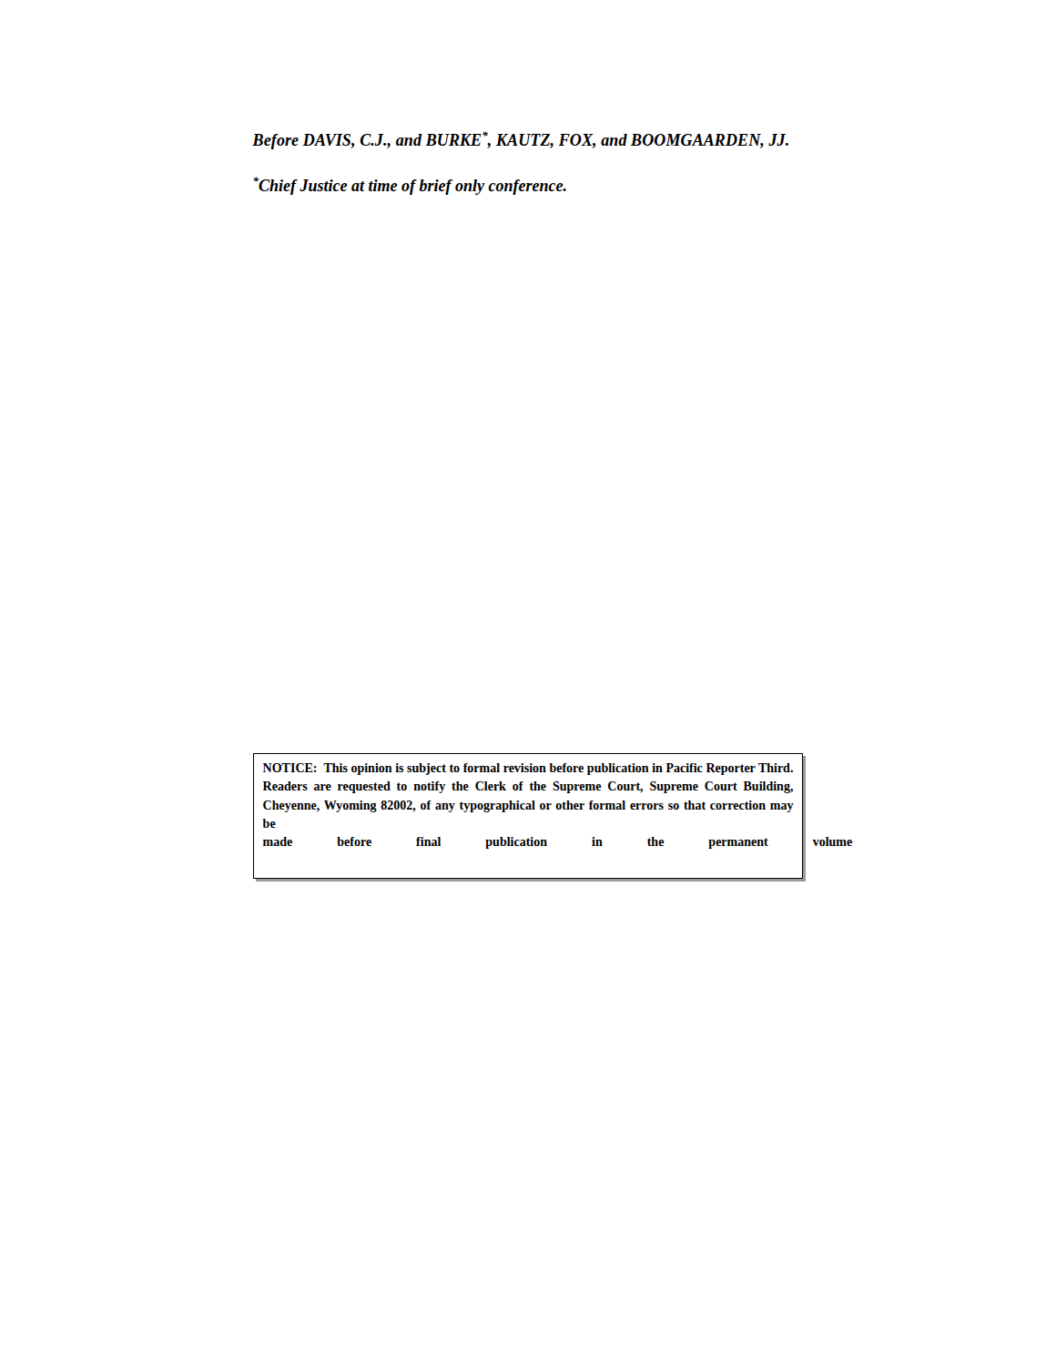Before DAVIS, C.J., and BURKE*, KAUTZ, FOX, and BOOMGAARDEN, JJ.
*Chief Justice at time of brief only conference.
NOTICE: This opinion is subject to formal revision before publication in Pacific Reporter Third. Readers are requested to notify the Clerk of the Supreme Court, Supreme Court Building, Cheyenne, Wyoming 82002, of any typographical or other formal errors so that correction may be
made before final publication in the permanent volume